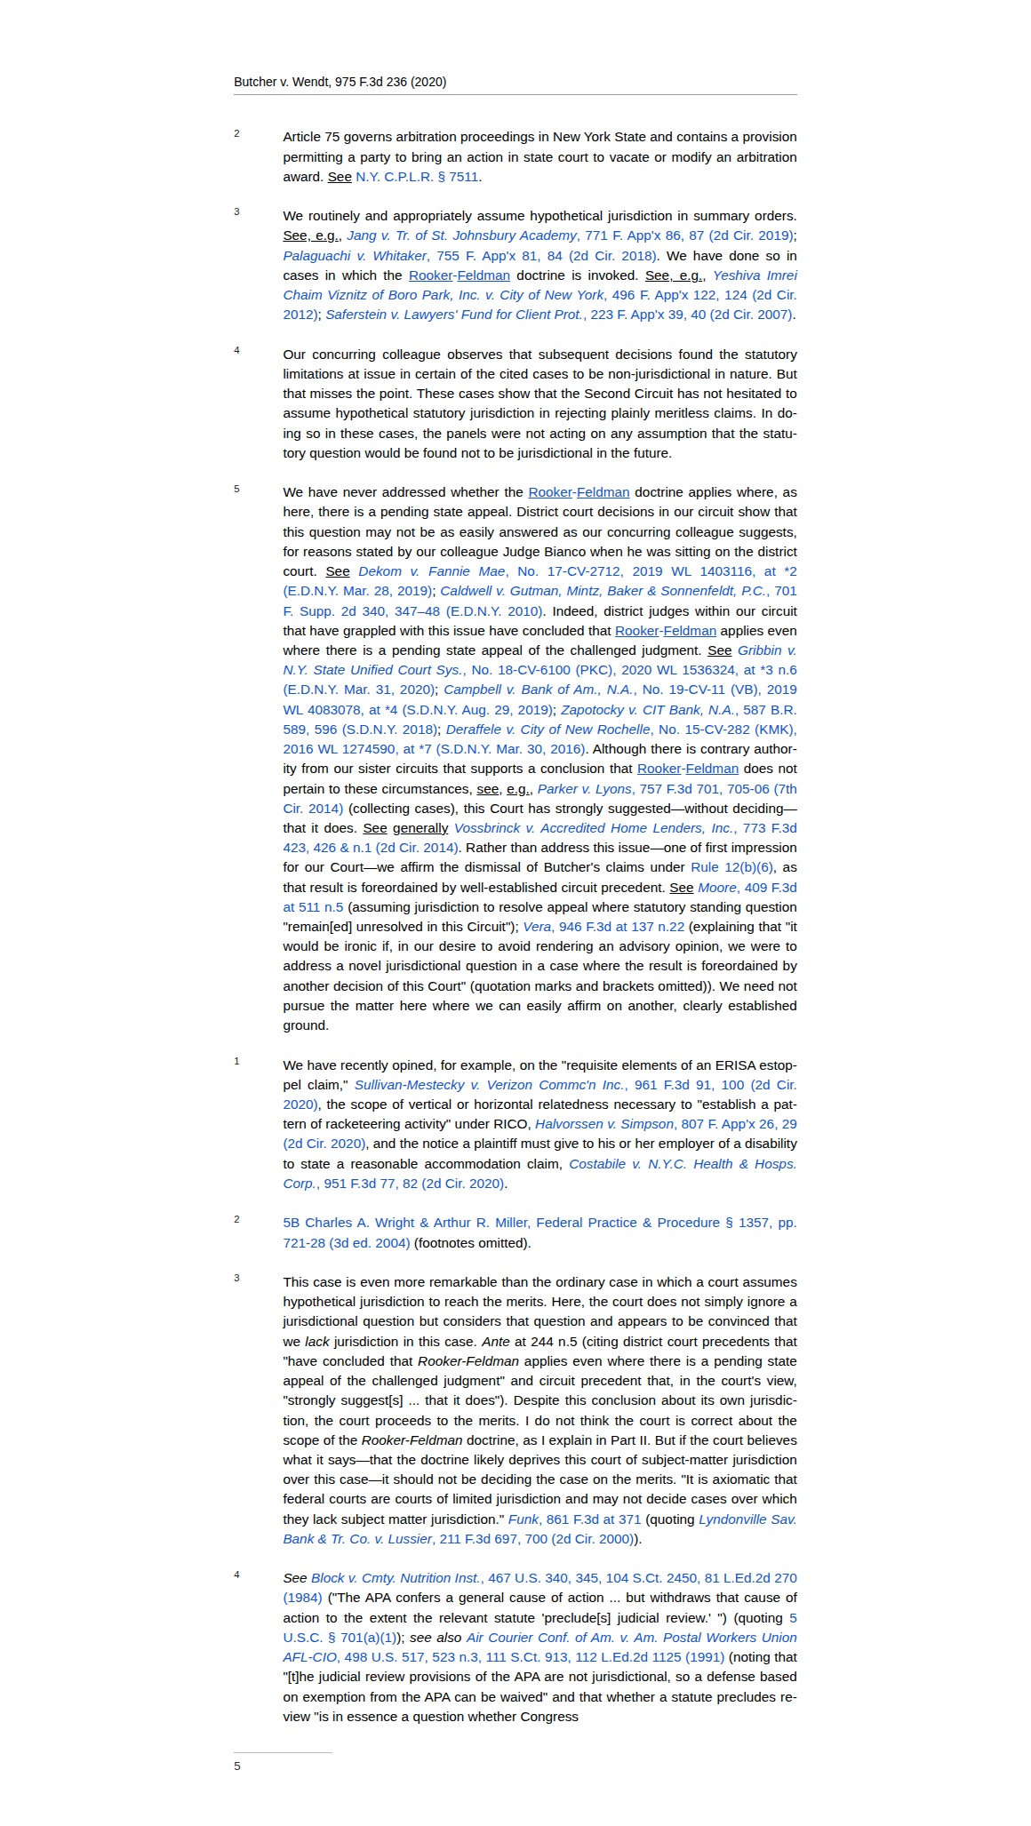Butcher v. Wendt, 975 F.3d 236 (2020)
2 Article 75 governs arbitration proceedings in New York State and contains a provision permitting a party to bring an action in state court to vacate or modify an arbitration award. See N.Y. C.P.L.R. § 7511.
3 We routinely and appropriately assume hypothetical jurisdiction in summary orders. See, e.g., Jang v. Tr. of St. Johnsbury Academy, 771 F. App'x 86, 87 (2d Cir. 2019); Palaguachi v. Whitaker, 755 F. App'x 81, 84 (2d Cir. 2018). We have done so in cases in which the Rooker-Feldman doctrine is invoked. See, e.g., Yeshiva Imrei Chaim Viznitz of Boro Park, Inc. v. City of New York, 496 F. App'x 122, 124 (2d Cir. 2012); Saferstein v. Lawyers' Fund for Client Prot., 223 F. App'x 39, 40 (2d Cir. 2007).
4 Our concurring colleague observes that subsequent decisions found the statutory limitations at issue in certain of the cited cases to be non-jurisdictional in nature. But that misses the point. These cases show that the Second Circuit has not hesitated to assume hypothetical statutory jurisdiction in rejecting plainly meritless claims. In doing so in these cases, the panels were not acting on any assumption that the statutory question would be found not to be jurisdictional in the future.
5 We have never addressed whether the Rooker-Feldman doctrine applies where, as here, there is a pending state appeal. District court decisions in our circuit show that this question may not be as easily answered as our concurring colleague suggests, for reasons stated by our colleague Judge Bianco when he was sitting on the district court. See Dekom v. Fannie Mae, No. 17-CV-2712, 2019 WL 1403116, at *2 (E.D.N.Y. Mar. 28, 2019); Caldwell v. Gutman, Mintz, Baker & Sonnenfeldt, P.C., 701 F. Supp. 2d 340, 347–48 (E.D.N.Y. 2010). Indeed, district judges within our circuit that have grappled with this issue have concluded that Rooker-Feldman applies even where there is a pending state appeal of the challenged judgment. See Gribbin v. N.Y. State Unified Court Sys., No. 18-CV-6100 (PKC), 2020 WL 1536324, at *3 n.6 (E.D.N.Y. Mar. 31, 2020); Campbell v. Bank of Am., N.A., No. 19-CV-11 (VB), 2019 WL 4083078, at *4 (S.D.N.Y. Aug. 29, 2019); Zapotocky v. CIT Bank, N.A., 587 B.R. 589, 596 (S.D.N.Y. 2018); Deraffele v. City of New Rochelle, No. 15-CV-282 (KMK), 2016 WL 1274590, at *7 (S.D.N.Y. Mar. 30, 2016). Although there is contrary authority from our sister circuits that supports a conclusion that Rooker-Feldman does not pertain to these circumstances, see, e.g., Parker v. Lyons, 757 F.3d 701, 705-06 (7th Cir. 2014) (collecting cases), this Court has strongly suggested—without deciding—that it does. See generally Vossbrinck v. Accredited Home Lenders, Inc., 773 F.3d 423, 426 & n.1 (2d Cir. 2014). Rather than address this issue—one of first impression for our Court—we affirm the dismissal of Butcher's claims under Rule 12(b)(6), as that result is foreordained by well-established circuit precedent. See Moore, 409 F.3d at 511 n.5 (assuming jurisdiction to resolve appeal where statutory standing question "remain[ed] unresolved in this Circuit"); Vera, 946 F.3d at 137 n.22 (explaining that "it would be ironic if, in our desire to avoid rendering an advisory opinion, we were to address a novel jurisdictional question in a case where the result is foreordained by another decision of this Court" (quotation marks and brackets omitted)). We need not pursue the matter here where we can easily affirm on another, clearly established ground.
1 We have recently opined, for example, on the "requisite elements of an ERISA estoppel claim," Sullivan-Mestecky v. Verizon Commc'n Inc., 961 F.3d 91, 100 (2d Cir. 2020), the scope of vertical or horizontal relatedness necessary to "establish a pattern of racketeering activity" under RICO, Halvorssen v. Simpson, 807 F. App'x 26, 29 (2d Cir. 2020), and the notice a plaintiff must give to his or her employer of a disability to state a reasonable accommodation claim, Costabile v. N.Y.C. Health & Hosps. Corp., 951 F.3d 77, 82 (2d Cir. 2020).
2 5B Charles A. Wright & Arthur R. Miller, Federal Practice & Procedure § 1357, pp. 721-28 (3d ed. 2004) (footnotes omitted).
3 This case is even more remarkable than the ordinary case in which a court assumes hypothetical jurisdiction to reach the merits. Here, the court does not simply ignore a jurisdictional question but considers that question and appears to be convinced that we lack jurisdiction in this case. Ante at 244 n.5 (citing district court precedents that "have concluded that Rooker-Feldman applies even where there is a pending state appeal of the challenged judgment" and circuit precedent that, in the court's view, "strongly suggest[s] ... that it does"). Despite this conclusion about its own jurisdiction, the court proceeds to the merits. I do not think the court is correct about the scope of the Rooker-Feldman doctrine, as I explain in Part II. But if the court believes what it says—that the doctrine likely deprives this court of subject-matter jurisdiction over this case—it should not be deciding the case on the merits. "It is axiomatic that federal courts are courts of limited jurisdiction and may not decide cases over which they lack subject matter jurisdiction." Funk, 861 F.3d at 371 (quoting Lyndonville Sav. Bank & Tr. Co. v. Lussier, 211 F.3d 697, 700 (2d Cir. 2000)).
4 See Block v. Cmty. Nutrition Inst., 467 U.S. 340, 345, 104 S.Ct. 2450, 81 L.Ed.2d 270 (1984) ("The APA confers a general cause of action ... but withdraws that cause of action to the extent the relevant statute 'preclude[s] judicial review.' ") (quoting 5 U.S.C. § 701(a)(1)); see also Air Courier Conf. of Am. v. Am. Postal Workers Union AFL-CIO, 498 U.S. 517, 523 n.3, 111 S.Ct. 913, 112 L.Ed.2d 1125 (1991) (noting that "[t]he judicial review provisions of the APA are not jurisdictional, so a defense based on exemption from the APA can be waived" and that whether a statute precludes review "is in essence a question whether Congress
5